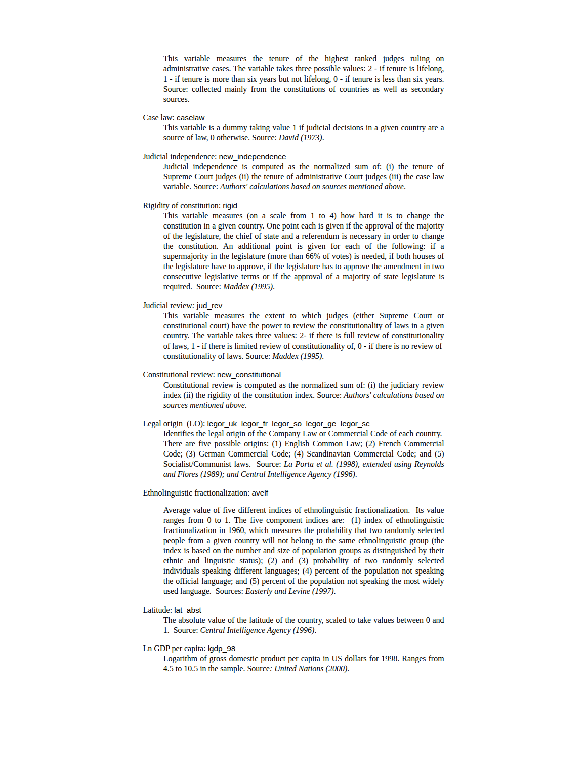This variable measures the tenure of the highest ranked judges ruling on administrative cases. The variable takes three possible values: 2 - if tenure is lifelong, 1 - if tenure is more than six years but not lifelong, 0 - if tenure is less than six years. Source: collected mainly from the constitutions of countries as well as secondary sources.
Case law: caselaw
This variable is a dummy taking value 1 if judicial decisions in a given country are a source of law, 0 otherwise. Source: David (1973).
Judicial independence: new_independence
Judicial independence is computed as the normalized sum of: (i) the tenure of Supreme Court judges (ii) the tenure of administrative Court judges (iii) the case law variable. Source: Authors' calculations based on sources mentioned above.
Rigidity of constitution: rigid
This variable measures (on a scale from 1 to 4) how hard it is to change the constitution in a given country. One point each is given if the approval of the majority of the legislature, the chief of state and a referendum is necessary in order to change the constitution. An additional point is given for each of the following: if a supermajority in the legislature (more than 66% of votes) is needed, if both houses of the legislature have to approve, if the legislature has to approve the amendment in two consecutive legislative terms or if the approval of a majority of state legislature is required. Source: Maddex (1995).
Judicial review: jud_rev
This variable measures the extent to which judges (either Supreme Court or constitutional court) have the power to review the constitutionality of laws in a given country. The variable takes three values: 2- if there is full review of constitutionality of laws, 1 - if there is limited review of constitutionality of, 0 - if there is no review of constitutionality of laws. Source: Maddex (1995).
Constitutional review: new_constitutional
Constitutional review is computed as the normalized sum of: (i) the judiciary review index (ii) the rigidity of the constitution index. Source: Authors' calculations based on sources mentioned above.
Legal origin (LO): legor_uk legor_fr legor_so legor_ge legor_sc
Identifies the legal origin of the Company Law or Commercial Code of each country. There are five possible origins: (1) English Common Law; (2) French Commercial Code; (3) German Commercial Code; (4) Scandinavian Commercial Code; and (5) Socialist/Communist laws. Source: La Porta et al. (1998), extended using Reynolds and Flores (1989); and Central Intelligence Agency (1996).
Ethnolinguistic fractionalization: avelf
Average value of five different indices of ethnolinguistic fractionalization. Its value ranges from 0 to 1. The five component indices are: (1) index of ethnolinguistic fractionalization in 1960, which measures the probability that two randomly selected people from a given country will not belong to the same ethnolinguistic group (the index is based on the number and size of population groups as distinguished by their ethnic and linguistic status); (2) and (3) probability of two randomly selected individuals speaking different languages; (4) percent of the population not speaking the official language; and (5) percent of the population not speaking the most widely used language. Sources: Easterly and Levine (1997).
Latitude: lat_abst
The absolute value of the latitude of the country, scaled to take values between 0 and 1. Source: Central Intelligence Agency (1996).
Ln GDP per capita: lgdp_98
Logarithm of gross domestic product per capita in US dollars for 1998. Ranges from 4.5 to 10.5 in the sample. Source: United Nations (2000).